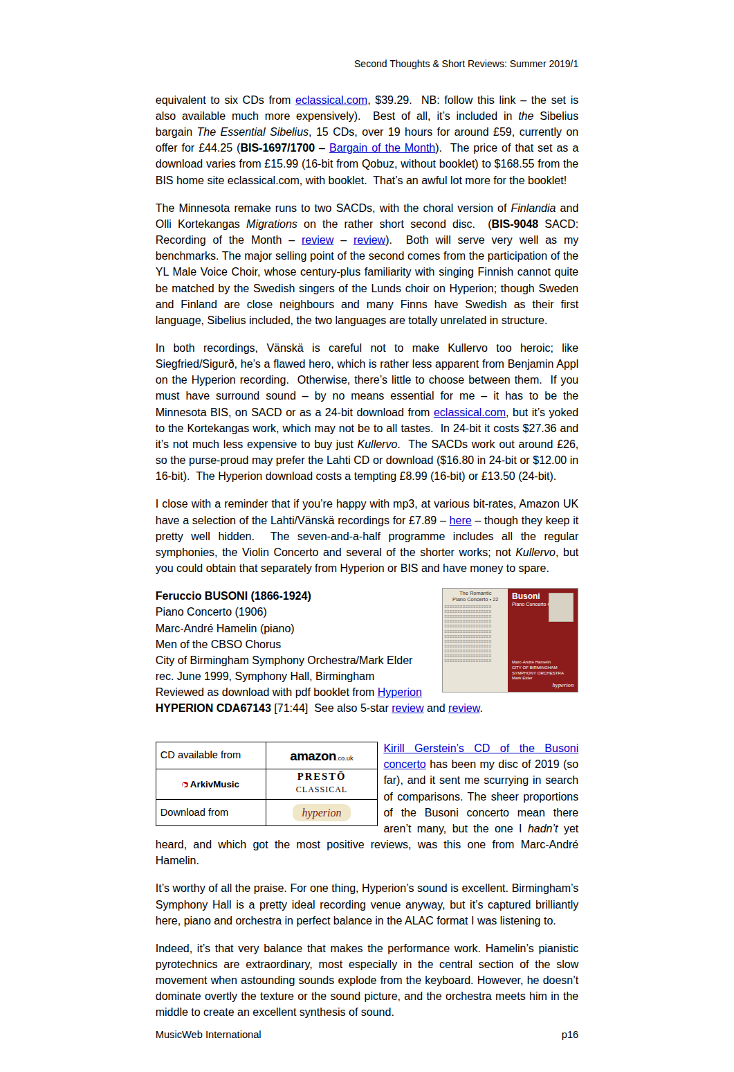Second Thoughts & Short Reviews: Summer 2019/1
equivalent to six CDs from eclassical.com, $39.29. NB: follow this link – the set is also available much more expensively). Best of all, it’s included in the Sibelius bargain The Essential Sibelius, 15 CDs, over 19 hours for around £59, currently on offer for £44.25 (BIS-1697/1700 – Bargain of the Month). The price of that set as a download varies from £15.99 (16-bit from Qobuz, without booklet) to $168.55 from the BIS home site eclassical.com, with booklet. That’s an awful lot more for the booklet!
The Minnesota remake runs to two SACDs, with the choral version of Finlandia and Olli Kortekangas Migrations on the rather short second disc. (BIS-9048 SACD: Recording of the Month – review – review). Both will serve very well as my benchmarks. The major selling point of the second comes from the participation of the YL Male Voice Choir, whose century-plus familiarity with singing Finnish cannot quite be matched by the Swedish singers of the Lunds choir on Hyperion; though Sweden and Finland are close neighbours and many Finns have Swedish as their first language, Sibelius included, the two languages are totally unrelated in structure.
In both recordings, Vänskä is careful not to make Kullervo too heroic; like Siegfried/Sigurð, he’s a flawed hero, which is rather less apparent from Benjamin Appl on the Hyperion recording. Otherwise, there’s little to choose between them. If you must have surround sound – by no means essential for me – it has to be the Minnesota BIS, on SACD or as a 24-bit download from eclassical.com, but it’s yoked to the Kortekangas work, which may not be to all tastes. In 24-bit it costs $27.36 and it’s not much less expensive to buy just Kullervo. The SACDs work out around £26, so the purse-proud may prefer the Lahti CD or download ($16.80 in 24-bit or $12.00 in 16-bit). The Hyperion download costs a tempting £8.99 (16-bit) or £13.50 (24-bit).
I close with a reminder that if you’re happy with mp3, at various bit-rates, Amazon UK have a selection of the Lahti/Vänskä recordings for £7.89 – here – though they keep it pretty well hidden. The seven-and-a-half programme includes all the regular symphonies, the Violin Concerto and several of the shorter works; not Kullervo, but you could obtain that separately from Hyperion or BIS and have money to spare.
The Romantic
Piano Concerto • 22
≡≡≡≡≡≡≡≡≡≡≡≡≡≡≡≡≡≡
≡≡≡≡≡≡≡≡≡≡≡≡≡≡≡≡≡≡
≡≡≡≡≡≡≡≡≡≡≡≡≡≡≡≡≡≡
≡≡≡≡≡≡≡≡≡≡≡≡≡≡≡≡≡≡
≡≡≡≡≡≡≡≡≡≡≡≡≡≡≡≡≡≡
≡≡≡≡≡≡≡≡≡≡≡≡≡≡≡≡≡≡
≡≡≡≡≡≡≡≡≡≡≡≡≡≡≡≡≡≡
≡≡≡≡≡≡≡≡≡≡≡≡≡≡≡≡≡≡
≡≡≡≡≡≡≡≡≡≡≡≡≡≡≡≡≡≡
≡≡≡≡≡≡≡≡≡≡≡≡≡≡≡≡≡≡
≡≡≡≡≡≡≡≡≡≡≡≡≡≡≡≡≡≡
≡≡≡≡≡≡≡≡≡≡≡≡≡≡≡≡≡≡
Busoni
Piano Concerto Op XXXIX
Marc-André Hamelin
CITY OF BIRMINGHAM
SYMPHONY ORCHESTRA
Mark Elder
hyperion
Feruccio BUSONI (1866-1924)
Piano Concerto (1906)
Marc-André Hamelin (piano)
Men of the CBSO Chorus
City of Birmingham Symphony Orchestra/Mark Elder
rec. June 1999, Symphony Hall, Birmingham
Reviewed as download with pdf booklet from Hyperion
HYPERION CDA67143 [71:44] See also 5-star review and review.
| CD available from | amazon .co.uk |
| ▶ ArkivMusic | PRESTŌ CLASSICAL |
| Download from | hyperion |
Kirill Gerstein’s CD of the Busoni concerto has been my disc of 2019 (so far), and it sent me scurrying in search of comparisons. The sheer proportions of the Busoni concerto mean there aren’t many, but the one I hadn’t yet heard, and which got the most positive reviews, was this one from Marc-André Hamelin.
It’s worthy of all the praise. For one thing, Hyperion’s sound is excellent. Birmingham’s Symphony Hall is a pretty ideal recording venue anyway, but it’s captured brilliantly here, piano and orchestra in perfect balance in the ALAC format I was listening to.
Indeed, it’s that very balance that makes the performance work. Hamelin’s pianistic pyrotechnics are extraordinary, most especially in the central section of the slow movement when astounding sounds explode from the keyboard. However, he doesn’t dominate overtly the texture or the sound picture, and the orchestra meets him in the middle to create an excellent synthesis of sound.
MusicWeb International p16